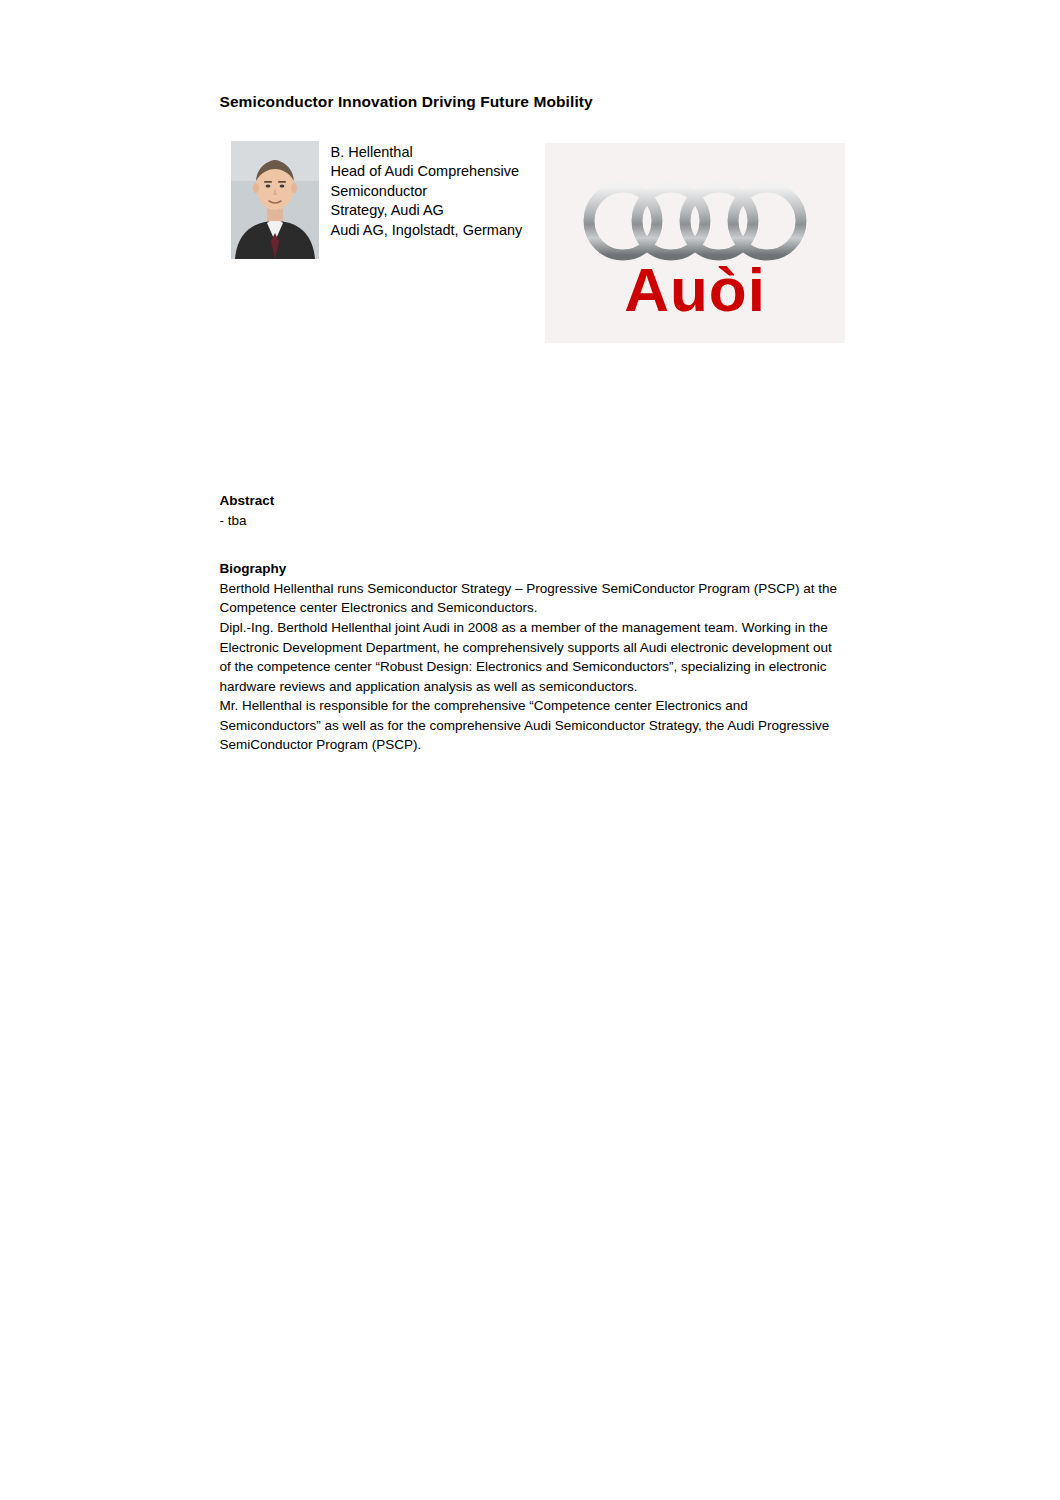Semiconductor Innovation Driving Future Mobility
B. Hellenthal
Head of Audi Comprehensive Semiconductor
Strategy, Audi AG
Audi AG, Ingolstadt, Germany
Auòi
Abstract
- tba
Biography
Berthold Hellenthal runs Semiconductor Strategy – Progressive SemiConductor Program (PSCP) at the Competence center Electronics and Semiconductors.
Dipl.-Ing. Berthold Hellenthal joint Audi in 2008 as a member of the management team. Working in the Electronic Development Department, he comprehensively supports all Audi electronic development out of the competence center “Robust Design: Electronics and Semiconductors”, specializing in electronic hardware reviews and application analysis as well as semiconductors.
Mr. Hellenthal is responsible for the comprehensive “Competence center Electronics and Semiconductors” as well as for the comprehensive Audi Semiconductor Strategy, the Audi Progressive SemiConductor Program (PSCP).